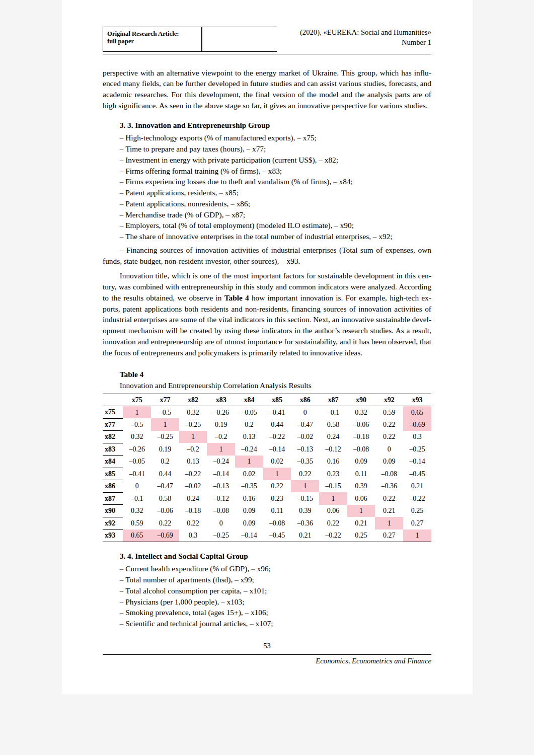Original Research Article:
full paper
(2020), «EUREKA: Social and Humanities»
Number 1
perspective with an alternative viewpoint to the energy market of Ukraine. This group, which has influenced many fields, can be further developed in future studies and can assist various studies, forecasts, and academic researches. For this development, the final version of the model and the analysis parts are of high significance. As seen in the above stage so far, it gives an innovative perspective for various studies.
3. 3. Innovation and Entrepreneurship Group
High-technology exports (% of manufactured exports), – x75;
Time to prepare and pay taxes (hours), – x77;
Investment in energy with private participation (current US$), – x82;
Firms offering formal training (% of firms), – x83;
Firms experiencing losses due to theft and vandalism (% of firms), – x84;
Patent applications, residents, – x85;
Patent applications, nonresidents, – x86;
Merchandise trade (% of GDP), – x87;
Employers, total (% of total employment) (modeled ILO estimate), – x90;
The share of innovative enterprises in the total number of industrial enterprises, – x92;
– Financing sources of innovation activities of industrial enterprises (Total sum of expenses, own funds, state budget, non-resident investor, other sources), – x93.
Innovation title, which is one of the most important factors for sustainable development in this century, was combined with entrepreneurship in this study and common indicators were analyzed. According to the results obtained, we observe in Table 4 how important innovation is. For example, high-tech exports, patent applications both residents and non-residents, financing sources of innovation activities of industrial enterprises are some of the vital indicators in this section. Next, an innovative sustainable development mechanism will be created by using these indicators in the author’s research studies. As a result, innovation and entrepreneurship are of utmost importance for sustainability, and it has been observed, that the focus of entrepreneurs and policymakers is primarily related to innovative ideas.
Table 4
Innovation and Entrepreneurship Correlation Analysis Results
| | x75 | x77 | x82 | x83 | x84 | x85 | x86 | x87 | x90 | x92 | x93 |
| --- | --- | --- | --- | --- | --- | --- | --- | --- | --- | --- | --- |
| x75 | 1 | –0.5 | 0.32 | –0.26 | –0.05 | –0.41 | 0 | –0.1 | 0.32 | 0.59 | 0.65 |
| x77 | –0.5 | 1 | –0.25 | 0.19 | 0.2 | 0.44 | –0.47 | 0.58 | –0.06 | 0.22 | –0.69 |
| x82 | 0.32 | –0.25 | 1 | –0.2 | 0.13 | –0.22 | –0.02 | 0.24 | –0.18 | 0.22 | 0.3 |
| x83 | –0.26 | 0.19 | –0.2 | 1 | –0.24 | –0.14 | –0.13 | –0.12 | –0.08 | 0 | –0.25 |
| x84 | –0.05 | 0.2 | 0.13 | –0.24 | 1 | 0.02 | –0.35 | 0.16 | 0.09 | 0.09 | –0.14 |
| x85 | –0.41 | 0.44 | –0.22 | –0.14 | 0.02 | 1 | 0.22 | 0.23 | 0.11 | –0.08 | –0.45 |
| x86 | 0 | –0.47 | –0.02 | –0.13 | –0.35 | 0.22 | 1 | –0.15 | 0.39 | –0.36 | 0.21 |
| x87 | –0.1 | 0.58 | 0.24 | –0.12 | 0.16 | 0.23 | –0.15 | 1 | 0.06 | 0.22 | –0.22 |
| x90 | 0.32 | –0.06 | –0.18 | –0.08 | 0.09 | 0.11 | 0.39 | 0.06 | 1 | 0.21 | 0.25 |
| x92 | 0.59 | 0.22 | 0.22 | 0 | 0.09 | –0.08 | –0.36 | 0.22 | 0.21 | 1 | 0.27 |
| x93 | 0.65 | –0.69 | 0.3 | –0.25 | –0.14 | –0.45 | 0.21 | –0.22 | 0.25 | 0.27 | 1 |
3. 4. Intellect and Social Capital Group
Current health expenditure (% of GDP), – x96;
Total number of apartments (thsd), – x99;
Total alcohol consumption per capita, – x101;
Physicians (per 1,000 people), – x103;
Smoking prevalence, total (ages 15+), – x106;
Scientific and technical journal articles, – x107;
53
Economics, Econometrics and Finance